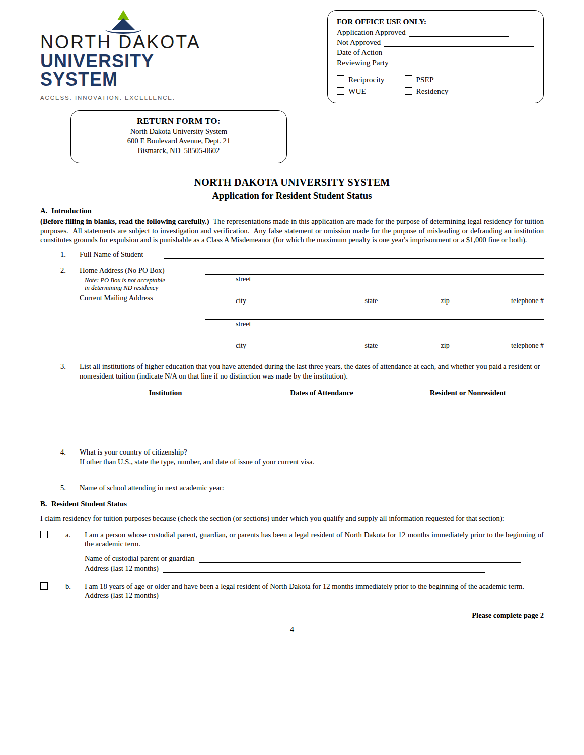NORTH DAKOTA
UNIVERSITY SYSTEM
ACCESS. INNOVATION. EXCELLENCE.
FOR OFFICE USE ONLY:
Application Approved
Not Approved
Date of Action
Reviewing Party
Reciprocity
WUE
PSEP
Residency
RETURN FORM TO:
North Dakota University System
600 E Boulevard Avenue, Dept. 21
Bismarck, ND 58505-0602
NORTH DAKOTA UNIVERSITY SYSTEM
Application for Resident Student Status
A. Introduction
(Before filling in blanks, read the following carefully.) The representations made in this application are made for the purpose of determining legal residency for tuition purposes. All statements are subject to investigation and verification. Any false statement or omission made for the purpose of misleading or defrauding an institution constitutes grounds for expulsion and is punishable as a Class A Misdemeanor (for which the maximum penalty is one year's imprisonment or a $1,000 fine or both).
1.
Full Name of Student
2.
Home Address (No PO Box)
Note: PO Box is not acceptable
in determining ND residency
Current Mailing Address
street
city
state
zip
telephone #
street
city
state
zip
telephone #
3.
List all institutions of higher education that you have attended during the last three years, the dates of attendance at each, and whether you paid a resident or nonresident tuition (indicate N/A on that line if no distinction was made by the institution).
| Institution | Dates of Attendance | Resident or Nonresident |
| --- | --- | --- |
4.
What is your country of citizenship?
If other than U.S., state the type, number, and date of issue of your current visa.
5.
Name of school attending in next academic year:
B. Resident Student Status
I claim residency for tuition purposes because (check the section (or sections) under which you qualify and supply all information requested for that section):
a.
I am a person whose custodial parent, guardian, or parents has been a legal resident of North Dakota for 12 months immediately prior to the beginning of the academic term.
Name of custodial parent or guardian
Address (last 12 months)
b.
I am 18 years of age or older and have been a legal resident of North Dakota for 12 months immediately prior to the beginning of the academic term.
Address (last 12 months)
Please complete page 2
4